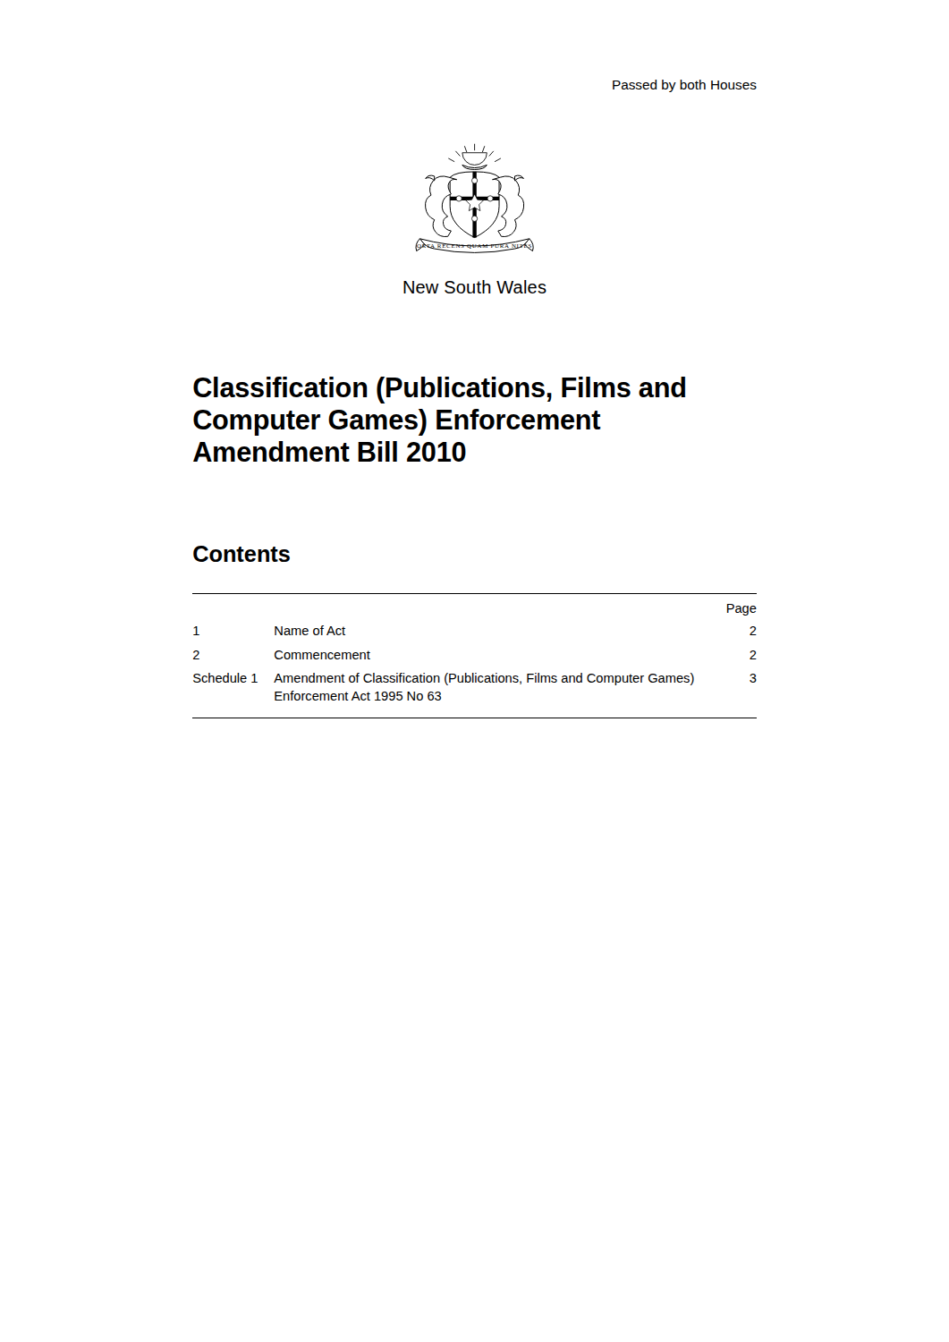Passed by both Houses
ORTA RECENS QUAM PURA NITES
New South Wales
Classification (Publications, Films and Computer Games) Enforcement Amendment Bill 2010
Contents
| | | Page |
| 1 | Name of Act | 2 |
| 2 | Commencement | 2 |
| Schedule 1 | Amendment of Classification (Publications, Films and Computer Games) Enforcement Act 1995 No 63 | 3 |